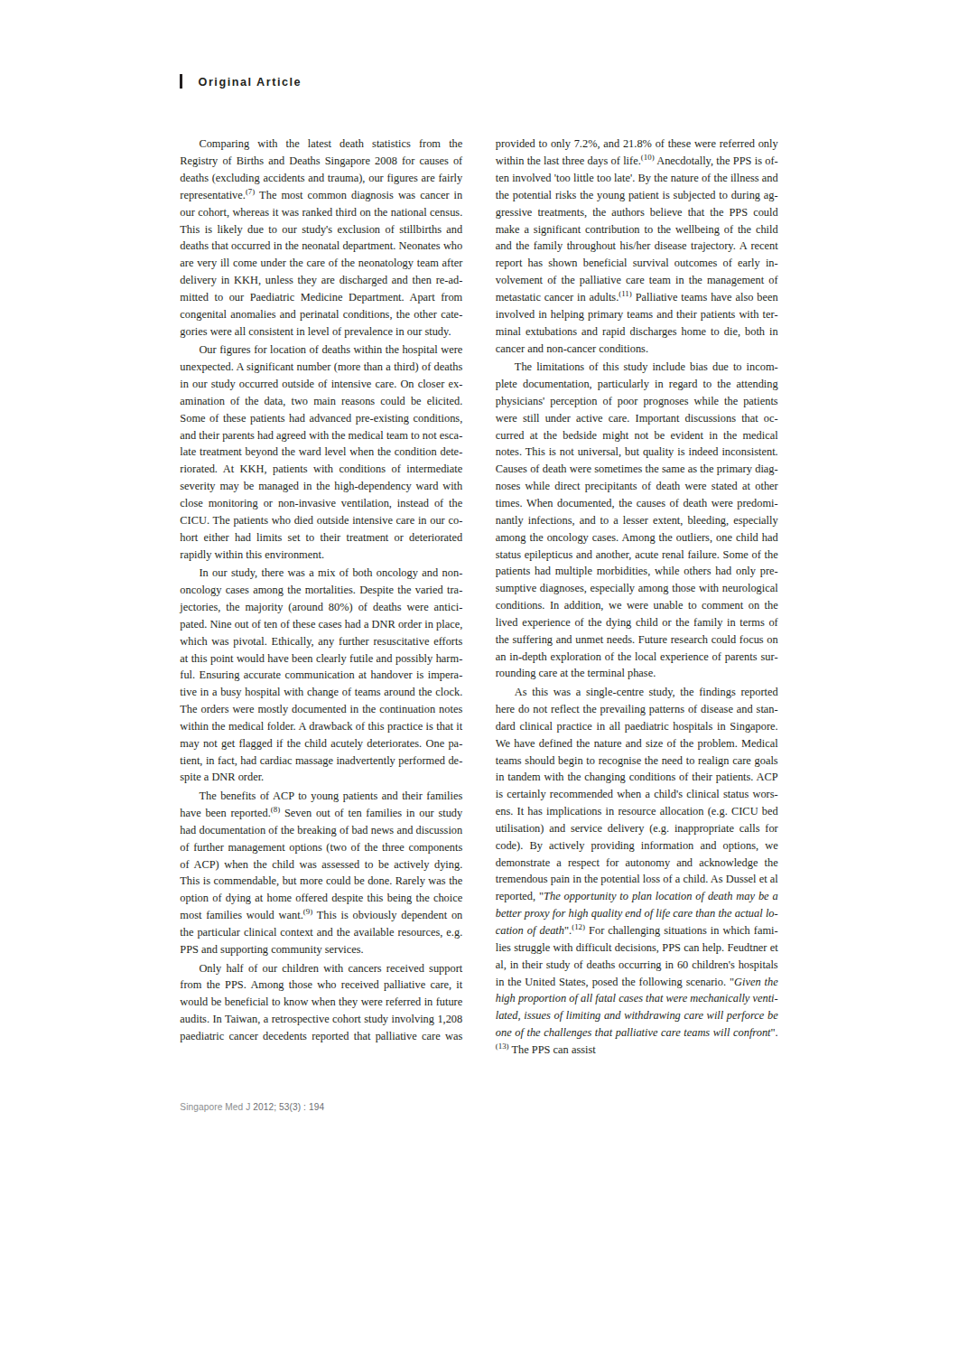Original Article
Comparing with the latest death statistics from the Registry of Births and Deaths Singapore 2008 for causes of deaths (excluding accidents and trauma), our figures are fairly representative.(7) The most common diagnosis was cancer in our cohort, whereas it was ranked third on the national census. This is likely due to our study's exclusion of stillbirths and deaths that occurred in the neonatal department. Neonates who are very ill come under the care of the neonatology team after delivery in KKH, unless they are discharged and then re-admitted to our Paediatric Medicine Department. Apart from congenital anomalies and perinatal conditions, the other categories were all consistent in level of prevalence in our study.
Our figures for location of deaths within the hospital were unexpected. A significant number (more than a third) of deaths in our study occurred outside of intensive care. On closer examination of the data, two main reasons could be elicited. Some of these patients had advanced pre-existing conditions, and their parents had agreed with the medical team to not escalate treatment beyond the ward level when the condition deteriorated. At KKH, patients with conditions of intermediate severity may be managed in the high-dependency ward with close monitoring or non-invasive ventilation, instead of the CICU. The patients who died outside intensive care in our cohort either had limits set to their treatment or deteriorated rapidly within this environment.
In our study, there was a mix of both oncology and non-oncology cases among the mortalities. Despite the varied trajectories, the majority (around 80%) of deaths were anticipated. Nine out of ten of these cases had a DNR order in place, which was pivotal. Ethically, any further resuscitative efforts at this point would have been clearly futile and possibly harmful. Ensuring accurate communication at handover is imperative in a busy hospital with change of teams around the clock. The orders were mostly documented in the continuation notes within the medical folder. A drawback of this practice is that it may not get flagged if the child acutely deteriorates. One patient, in fact, had cardiac massage inadvertently performed despite a DNR order.
The benefits of ACP to young patients and their families have been reported.(8) Seven out of ten families in our study had documentation of the breaking of bad news and discussion of further management options (two of the three components of ACP) when the child was assessed to be actively dying. This is commendable, but more could be done. Rarely was the option of dying at home offered despite this being the choice most families would want.(9) This is obviously dependent on the particular clinical context and the available resources, e.g. PPS and supporting community services.
Only half of our children with cancers received support from the PPS. Among those who received palliative care, it would be beneficial to know when they were referred in future audits. In Taiwan, a retrospective cohort study involving 1,208 paediatric cancer decedents reported that palliative care was provided to only 7.2%, and 21.8% of these were referred only within the last three days of life.(10) Anecdotally, the PPS is often involved 'too little too late'. By the nature of the illness and the potential risks the young patient is subjected to during aggressive treatments, the authors believe that the PPS could make a significant contribution to the wellbeing of the child and the family throughout his/her disease trajectory. A recent report has shown beneficial survival outcomes of early involvement of the palliative care team in the management of metastatic cancer in adults.(11) Palliative teams have also been involved in helping primary teams and their patients with terminal extubations and rapid discharges home to die, both in cancer and non-cancer conditions.
The limitations of this study include bias due to incomplete documentation, particularly in regard to the attending physicians' perception of poor prognoses while the patients were still under active care. Important discussions that occurred at the bedside might not be evident in the medical notes. This is not universal, but quality is indeed inconsistent. Causes of death were sometimes the same as the primary diagnoses while direct precipitants of death were stated at other times. When documented, the causes of death were predominantly infections, and to a lesser extent, bleeding, especially among the oncology cases. Among the outliers, one child had status epilepticus and another, acute renal failure. Some of the patients had multiple morbidities, while others had only presumptive diagnoses, especially among those with neurological conditions. In addition, we were unable to comment on the lived experience of the dying child or the family in terms of the suffering and unmet needs. Future research could focus on an in-depth exploration of the local experience of parents surrounding care at the terminal phase.
As this was a single-centre study, the findings reported here do not reflect the prevailing patterns of disease and standard clinical practice in all paediatric hospitals in Singapore. We have defined the nature and size of the problem. Medical teams should begin to recognise the need to realign care goals in tandem with the changing conditions of their patients. ACP is certainly recommended when a child's clinical status worsens. It has implications in resource allocation (e.g. CICU bed utilisation) and service delivery (e.g. inappropriate calls for code). By actively providing information and options, we demonstrate a respect for autonomy and acknowledge the tremendous pain in the potential loss of a child. As Dussel et al reported, "The opportunity to plan location of death may be a better proxy for high quality end of life care than the actual location of death".(12) For challenging situations in which families struggle with difficult decisions, PPS can help. Feudtner et al, in their study of deaths occurring in 60 children's hospitals in the United States, posed the following scenario. "Given the high proportion of all fatal cases that were mechanically ventilated, issues of limiting and withdrawing care will perforce be one of the challenges that palliative care teams will confront".(13) The PPS can assist
Singapore Med J 2012; 53(3) : 194